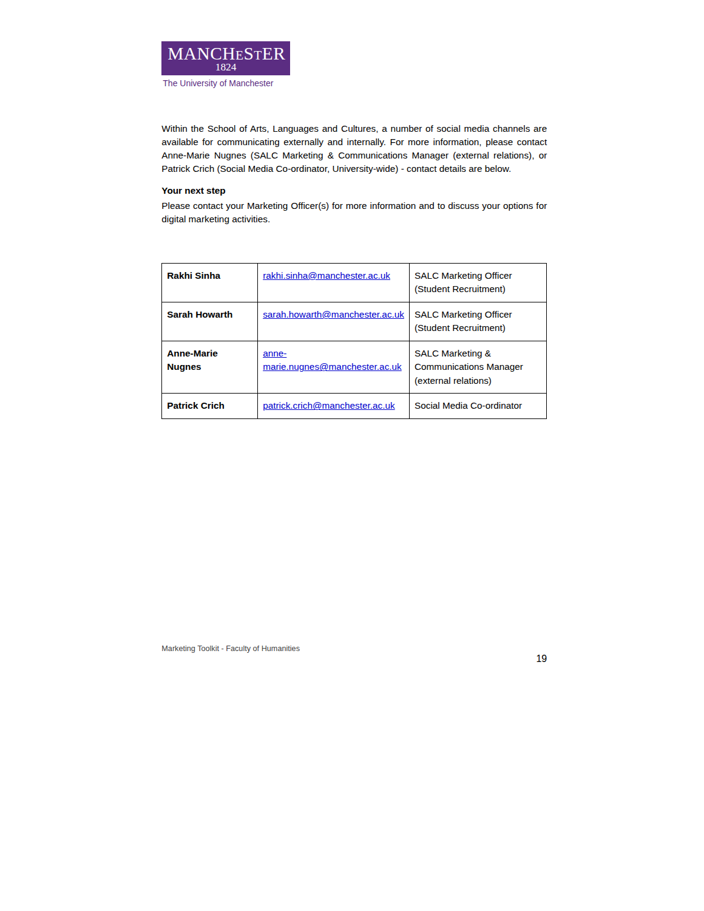MANCHESTER
1824
The University of Manchester
Within the School of Arts, Languages and Cultures, a number of social media channels are available for communicating externally and internally. For more information, please contact Anne-Marie Nugnes (SALC Marketing & Communications Manager (external relations), or Patrick Crich (Social Media Co-ordinator, University-wide) - contact details are below.
Your next step
Please contact your Marketing Officer(s) for more information and to discuss your options for digital marketing activities.
| Rakhi Sinha | rakhi.sinha@manchester.ac.uk | SALC Marketing Officer (Student Recruitment) |
| Sarah Howarth | sarah.howarth@manchester.ac.uk | SALC Marketing Officer (Student Recruitment) |
| Anne-Marie Nugnes | anne-marie.nugnes@manchester.ac.uk | SALC Marketing & Communications Manager (external relations) |
| Patrick Crich | patrick.crich@manchester.ac.uk | Social Media Co-ordinator |
Marketing Toolkit - Faculty of Humanities 19